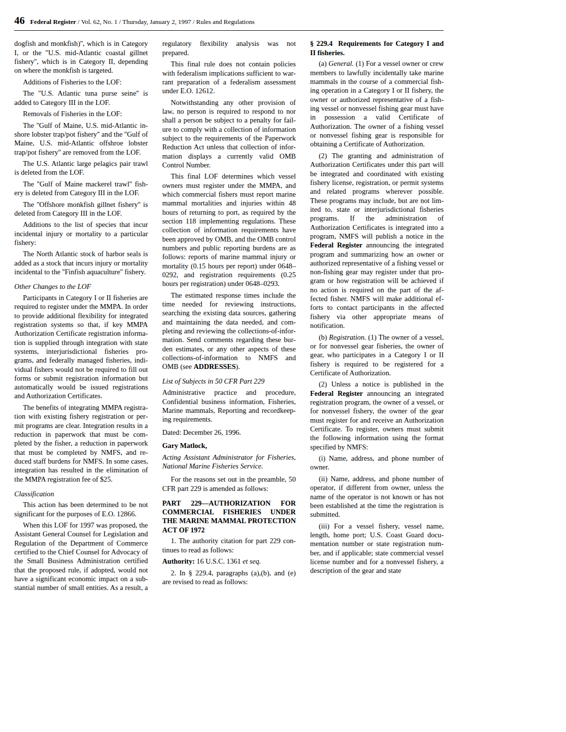46 Federal Register / Vol. 62, No. 1 / Thursday, January 2, 1997 / Rules and Regulations
dogfish and monkfish)'', which is in Category I, or the ''U.S. mid-Atlantic coastal gillnet fishery'', which is in Category II, depending on where the monkfish is targeted.
Additions of Fisheries to the LOF:
The ''U.S. Atlantic tuna purse seine'' is added to Category III in the LOF.
Removals of Fisheries in the LOF:
The ''Gulf of Maine, U.S. mid-Atlantic inshore lobster trap/pot fishery'' and the ''Gulf of Maine, U.S. mid-Atlantic offshroe lobster trap/pot fishery'' are removed from the LOF.
The U.S. Atlantic large pelagics pair trawl is deleted from the LOF.
The ''Gulf of Maine mackerel trawl'' fishery is deleted from Category III in the LOF.
The ''Offshore monkfish gillnet fishery'' is deleted from Category III in the LOF.
Additions to the list of species that incur incidental injury or mortality to a particular fishery:
The North Atlantic stock of harbor seals is added as a stock that incurs injury or mortality incidental to the ''Finfish aquaculture'' fishery.
Other Changes to the LOF
Participants in Category I or II fisheries are required to register under the MMPA. In order to provide additional flexibility for integrated registration systems so that, if key MMPA Authorization Certificate registration information is supplied through integration with state systems, interjurisdictional fisheries programs, and federally managed fisheries, individual fishers would not be required to fill out forms or submit registration information but automatically would be issued registrations and Authorization Certificates.
The benefits of integrating MMPA registration with existing fishery registration or permit programs are clear. Integration results in a reduction in paperwork that must be completed by the fisher, a reduction in paperwork that must be completed by NMFS, and reduced staff burdens for NMFS. In some cases, integration has resulted in the elimination of the MMPA registration fee of $25.
Classification
This action has been determined to be not significant for the purposes of E.O. 12866.
When this LOF for 1997 was proposed, the Assistant General Counsel for Legislation and Regulation of the Department of Commerce certified to the Chief Counsel for Advocacy of the Small Business Administration certified that the proposed rule, if adopted, would not have a significant economic impact on a substantial number of small entities. As a result, a regulatory flexibility analysis was not prepared.
This final rule does not contain policies with federalism implications sufficient to warrant preparation of a federalism assessment under E.O. 12612.
Notwithstanding any other provision of law, no person is required to respond to nor shall a person be subject to a penalty for failure to comply with a collection of information subject to the requirements of the Paperwork Reduction Act unless that collection of information displays a currently valid OMB Control Number.
This final LOF determines which vessel owners must register under the MMPA, and which commercial fishers must report marine mammal mortalities and injuries within 48 hours of returning to port, as required by the section 118 implementing regulations. These collection of information requirements have been approved by OMB, and the OMB control numbers and public reporting burdens are as follows: reports of marine mammal injury or mortality (0.15 hours per report) under 0648–0292, and registration requirements (0.25 hours per registration) under 0648–0293.
The estimated response times include the time needed for reviewing instructions, searching the existing data sources, gathering and maintaining the data needed, and completing and reviewing the collections-of-information. Send comments regarding these burden estimates, or any other aspects of these collections-of-information to NMFS and OMB (see ADDRESSES).
List of Subjects in 50 CFR Part 229
Administrative practice and procedure, Confidential business information, Fisheries, Marine mammals, Reporting and recordkeeping requirements.
Dated: December 26, 1996.
Gary Matlock,
Acting Assistant Administrator for Fisheries, National Marine Fisheries Service.
For the reasons set out in the preamble, 50 CFR part 229 is amended as follows:
PART 229—AUTHORIZATION FOR COMMERCIAL FISHERIES UNDER THE MARINE MAMMAL PROTECTION ACT OF 1972
1. The authority citation for part 229 continues to read as follows:
Authority: 16 U.S.C. 1361 et seq.
2. In § 229.4, paragraphs (a),(b), and (e) are revised to read as follows:
§ 229.4 Requirements for Category I and II fisheries.
(a) General. (1) For a vessel owner or crew members to lawfully incidentally take marine mammals in the course of a commercial fishing operation in a Category I or II fishery, the owner or authorized representative of a fishing vessel or nonvessel fishing gear must have in possession a valid Certificate of Authorization. The owner of a fishing vessel or nonvessel fishing gear is responsible for obtaining a Certificate of Authorization.
(2) The granting and administration of Authorization Certificates under this part will be integrated and coordinated with existing fishery license, registration, or permit systems and related programs wherever possible. These programs may include, but are not limited to, state or interjurisdictional fisheries programs. If the administration of Authorization Certificates is integrated into a program, NMFS will publish a notice in the Federal Register announcing the integrated program and summarizing how an owner or authorized representative of a fishing vessel or non-fishing gear may register under that program or how registration will be achieved if no action is required on the part of the affected fisher. NMFS will make additional efforts to contact participants in the affected fishery via other appropriate means of notification.
(b) Registration. (1) The owner of a vessel, or for nonvessel gear fisheries, the owner of gear, who participates in a Category I or II fishery is required to be registered for a Certificate of Authorization.
(2) Unless a notice is published in the Federal Register announcing an integrated registration program, the owner of a vessel, or for nonvessel fishery, the owner of the gear must register for and receive an Authorization Certificate. To register, owners must submit the following information using the format specified by NMFS:
(i) Name, address, and phone number of owner.
(ii) Name, address, and phone number of operator, if different from owner, unless the name of the operator is not known or has not been established at the time the registration is submitted.
(iii) For a vessel fishery, vessel name, length, home port; U.S. Coast Guard documentation number or state registration number, and if applicable; state commercial vessel license number and for a nonvessel fishery, a description of the gear and state